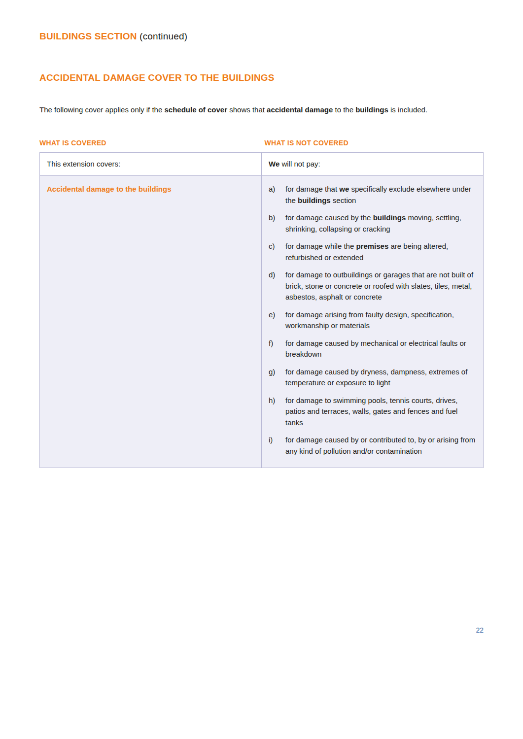BUILDINGS SECTION (continued)
ACCIDENTAL DAMAGE COVER TO THE BUILDINGS
The following cover applies only if the schedule of cover shows that accidental damage to the buildings is included.
WHAT IS COVERED
WHAT IS NOT COVERED
| This extension covers: | We will not pay: |
| Accidental damage to the buildings | a) for damage that we specifically exclude elsewhere under the buildings section b) for damage caused by the buildings moving, settling, shrinking, collapsing or cracking c) for damage while the premises are being altered, refurbished or extended d) for damage to outbuildings or garages that are not built of brick, stone or concrete or roofed with slates, tiles, metal, asbestos, asphalt or concrete e) for damage arising from faulty design, specification, workmanship or materials f) for damage caused by mechanical or electrical faults or breakdown g) for damage caused by dryness, dampness, extremes of temperature or exposure to light h) for damage to swimming pools, tennis courts, drives, patios and terraces, walls, gates and fences and fuel tanks i) for damage caused by or contributed to, by or arising from any kind of pollution and/or contamination |
22